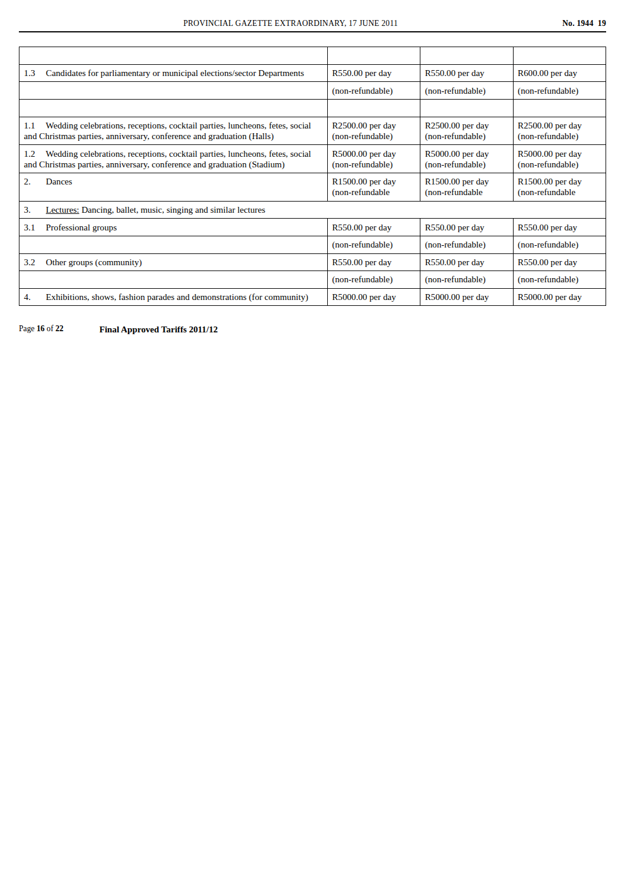No. 1944 19 PROVINCIAL GAZETTE EXTRAORDINARY, 17 JUNE 2011
| 1.3 Candidates for parliamentary or municipal elections/sector Departments | R550.00 per day | R550.00 per day | R600.00 per day |
| | (non-refundable) | (non-refundable) | (non-refundable) |
| 1.1 Wedding celebrations, receptions, cocktail parties, luncheons, fetes, social and Christmas parties, anniversary, conference and graduation (Halls) | R2500.00 per day (non-refundable) | R2500.00 per day (non-refundable) | R2500.00 per day (non-refundable) |
| 1.2 Wedding celebrations, receptions, cocktail parties, luncheons, fetes, social and Christmas parties, anniversary, conference and graduation (Stadium) | R5000.00 per day (non-refundable) | R5000.00 per day (non-refundable) | R5000.00 per day (non-refundable) |
| 2. Dances | R1500.00 per day (non-refundable | R1500.00 per day (non-refundable | R1500.00 per day (non-refundable |
| 3. Lectures: Dancing, ballet, music, singing and similar lectures |
| 3.1 Professional groups | R550.00 per day | R550.00 per day | R550.00 per day |
| | (non-refundable) | (non-refundable) | (non-refundable) |
| 3.2 Other groups (community) | R550.00 per day | R550.00 per day | R550.00 per day |
| | (non-refundable) | (non-refundable) | (non-refundable) |
| 4. Exhibitions, shows, fashion parades and demonstrations (for community) | R5000.00 per day | R5000.00 per day | R5000.00 per day |
Page 16 of 22 Final Approved Tariffs 2011/12